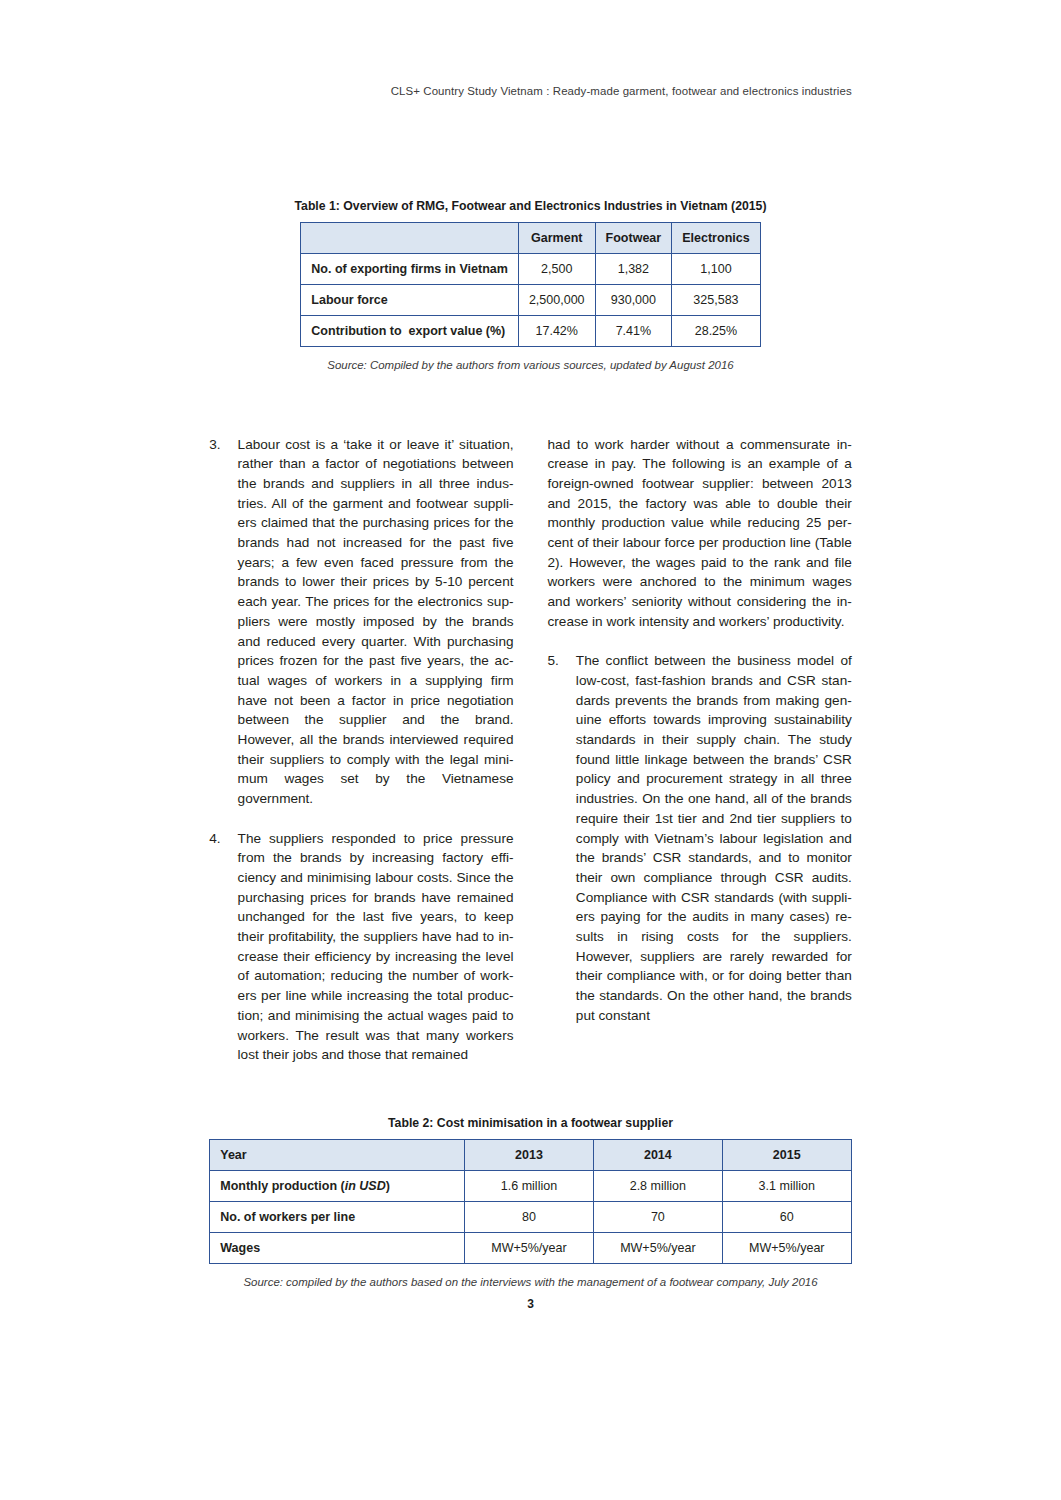CLS+ Country Study Vietnam : Ready-made garment, footwear and electronics industries
Table 1: Overview of RMG, Footwear and Electronics Industries in Vietnam (2015)
| | Garment | Footwear | Electronics |
| --- | --- | --- | --- |
| No. of exporting firms in Vietnam | 2,500 | 1,382 | 1,100 |
| Labour force | 2,500,000 | 930,000 | 325,583 |
| Contribution to export value (%) | 17.42% | 7.41% | 28.25% |
Source: Compiled by the authors from various sources, updated by August 2016
Labour cost is a ‘take it or leave it’ situation, rather than a factor of negotiations between the brands and suppliers in all three industries. All of the garment and footwear suppliers claimed that the purchasing prices for the brands had not increased for the past five years; a few even faced pressure from the brands to lower their prices by 5-10 percent each year. The prices for the electronics suppliers were mostly imposed by the brands and reduced every quarter. With purchasing prices frozen for the past five years, the actual wages of workers in a supplying firm have not been a factor in price negotiation between the supplier and the brand. However, all the brands interviewed required their suppliers to comply with the legal minimum wages set by the Vietnamese government.
The suppliers responded to price pressure from the brands by increasing factory efficiency and minimising labour costs. Since the purchasing prices for brands have remained unchanged for the last five years, to keep their profitability, the suppliers have had to increase their efficiency by increasing the level of automation; reducing the number of workers per line while increasing the total production; and minimising the actual wages paid to workers. The result was that many workers lost their jobs and those that remained
had to work harder without a commensurate increase in pay. The following is an example of a foreign-owned footwear supplier: between 2013 and 2015, the factory was able to double their monthly production value while reducing 25 percent of their labour force per production line (Table 2). However, the wages paid to the rank and file workers were anchored to the minimum wages and workers’ seniority without considering the increase in work intensity and workers’ productivity.
The conflict between the business model of low-cost, fast-fashion brands and CSR standards prevents the brands from making genuine efforts towards improving sustainability standards in their supply chain. The study found little linkage between the brands’ CSR policy and procurement strategy in all three industries. On the one hand, all of the brands require their 1st tier and 2nd tier suppliers to comply with Vietnam’s labour legislation and the brands’ CSR standards, and to monitor their own compliance through CSR audits. Compliance with CSR standards (with suppliers paying for the audits in many cases) results in rising costs for the suppliers. However, suppliers are rarely rewarded for their compliance with, or for doing better than the standards. On the other hand, the brands put constant
Table 2: Cost minimisation in a footwear supplier
| Year | 2013 | 2014 | 2015 |
| --- | --- | --- | --- |
| Monthly production ( in USD ) | 1.6 million | 2.8 million | 3.1 million |
| No. of workers per line | 80 | 70 | 60 |
| Wages | MW+5%/year | MW+5%/year | MW+5%/year |
Source: compiled by the authors based on the interviews with the management of a footwear company, July 2016
3